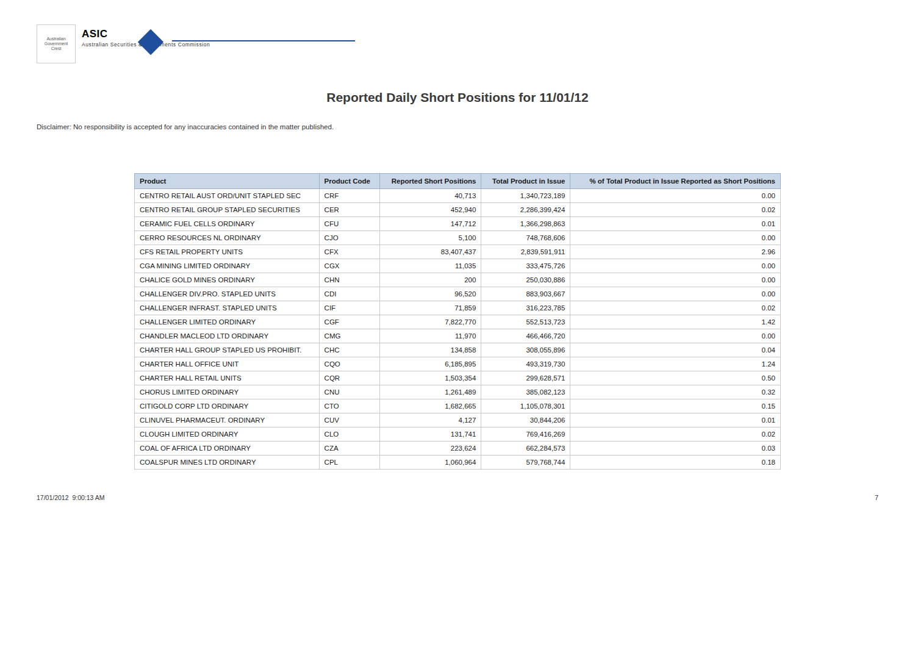Australian
Government
Crest
ASIC
Australian Securities & Investments Commission
Reported Daily Short Positions for 11/01/12
Disclaimer: No responsibility is accepted for any inaccuracies contained in the matter published.
| Product | Product Code | Reported Short Positions | Total Product in Issue | % of Total Product in Issue Reported as Short Positions |
| --- | --- | --- | --- | --- |
| CENTRO RETAIL AUST ORD/UNIT STAPLED SEC | CRF | 40,713 | 1,340,723,189 | 0.00 |
| CENTRO RETAIL GROUP STAPLED SECURITIES | CER | 452,940 | 2,286,399,424 | 0.02 |
| CERAMIC FUEL CELLS ORDINARY | CFU | 147,712 | 1,366,298,863 | 0.01 |
| CERRO RESOURCES NL ORDINARY | CJO | 5,100 | 748,768,606 | 0.00 |
| CFS RETAIL PROPERTY UNITS | CFX | 83,407,437 | 2,839,591,911 | 2.96 |
| CGA MINING LIMITED ORDINARY | CGX | 11,035 | 333,475,726 | 0.00 |
| CHALICE GOLD MINES ORDINARY | CHN | 200 | 250,030,886 | 0.00 |
| CHALLENGER DIV.PRO. STAPLED UNITS | CDI | 96,520 | 883,903,667 | 0.00 |
| CHALLENGER INFRAST. STAPLED UNITS | CIF | 71,859 | 316,223,785 | 0.02 |
| CHALLENGER LIMITED ORDINARY | CGF | 7,822,770 | 552,513,723 | 1.42 |
| CHANDLER MACLEOD LTD ORDINARY | CMG | 11,970 | 466,466,720 | 0.00 |
| CHARTER HALL GROUP STAPLED US PROHIBIT. | CHC | 134,858 | 308,055,896 | 0.04 |
| CHARTER HALL OFFICE UNIT | CQO | 6,185,895 | 493,319,730 | 1.24 |
| CHARTER HALL RETAIL UNITS | CQR | 1,503,354 | 299,628,571 | 0.50 |
| CHORUS LIMITED ORDINARY | CNU | 1,261,489 | 385,082,123 | 0.32 |
| CITIGOLD CORP LTD ORDINARY | CTO | 1,682,665 | 1,105,078,301 | 0.15 |
| CLINUVEL PHARMACEUT. ORDINARY | CUV | 4,127 | 30,844,206 | 0.01 |
| CLOUGH LIMITED ORDINARY | CLO | 131,741 | 769,416,269 | 0.02 |
| COAL OF AFRICA LTD ORDINARY | CZA | 223,624 | 662,284,573 | 0.03 |
| COALSPUR MINES LTD ORDINARY | CPL | 1,060,964 | 579,768,744 | 0.18 |
17/01/2012 9:00:13 AM 7